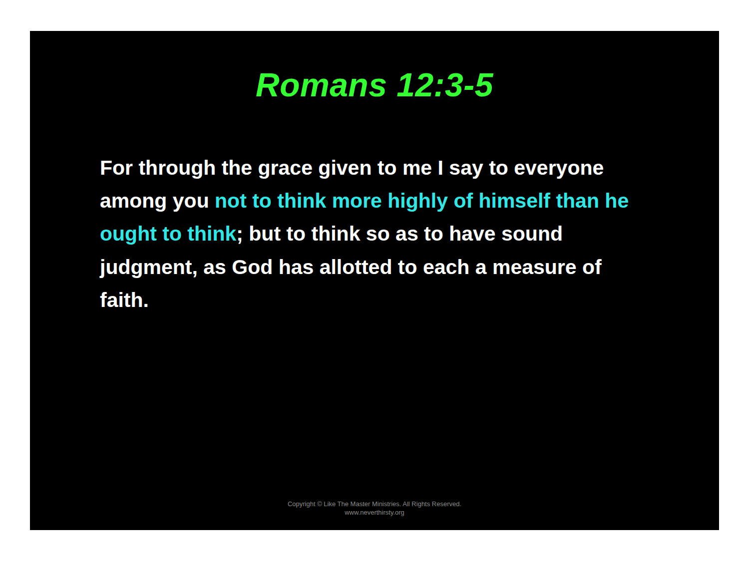Romans 12:3-5
For through the grace given to me I say to everyone among you not to think more highly of himself than he ought to think; but to think so as to have sound judgment, as God has allotted to each a measure of faith.
Copyright © Like The Master Ministries. All Rights Reserved.
www.neverthirsty.org